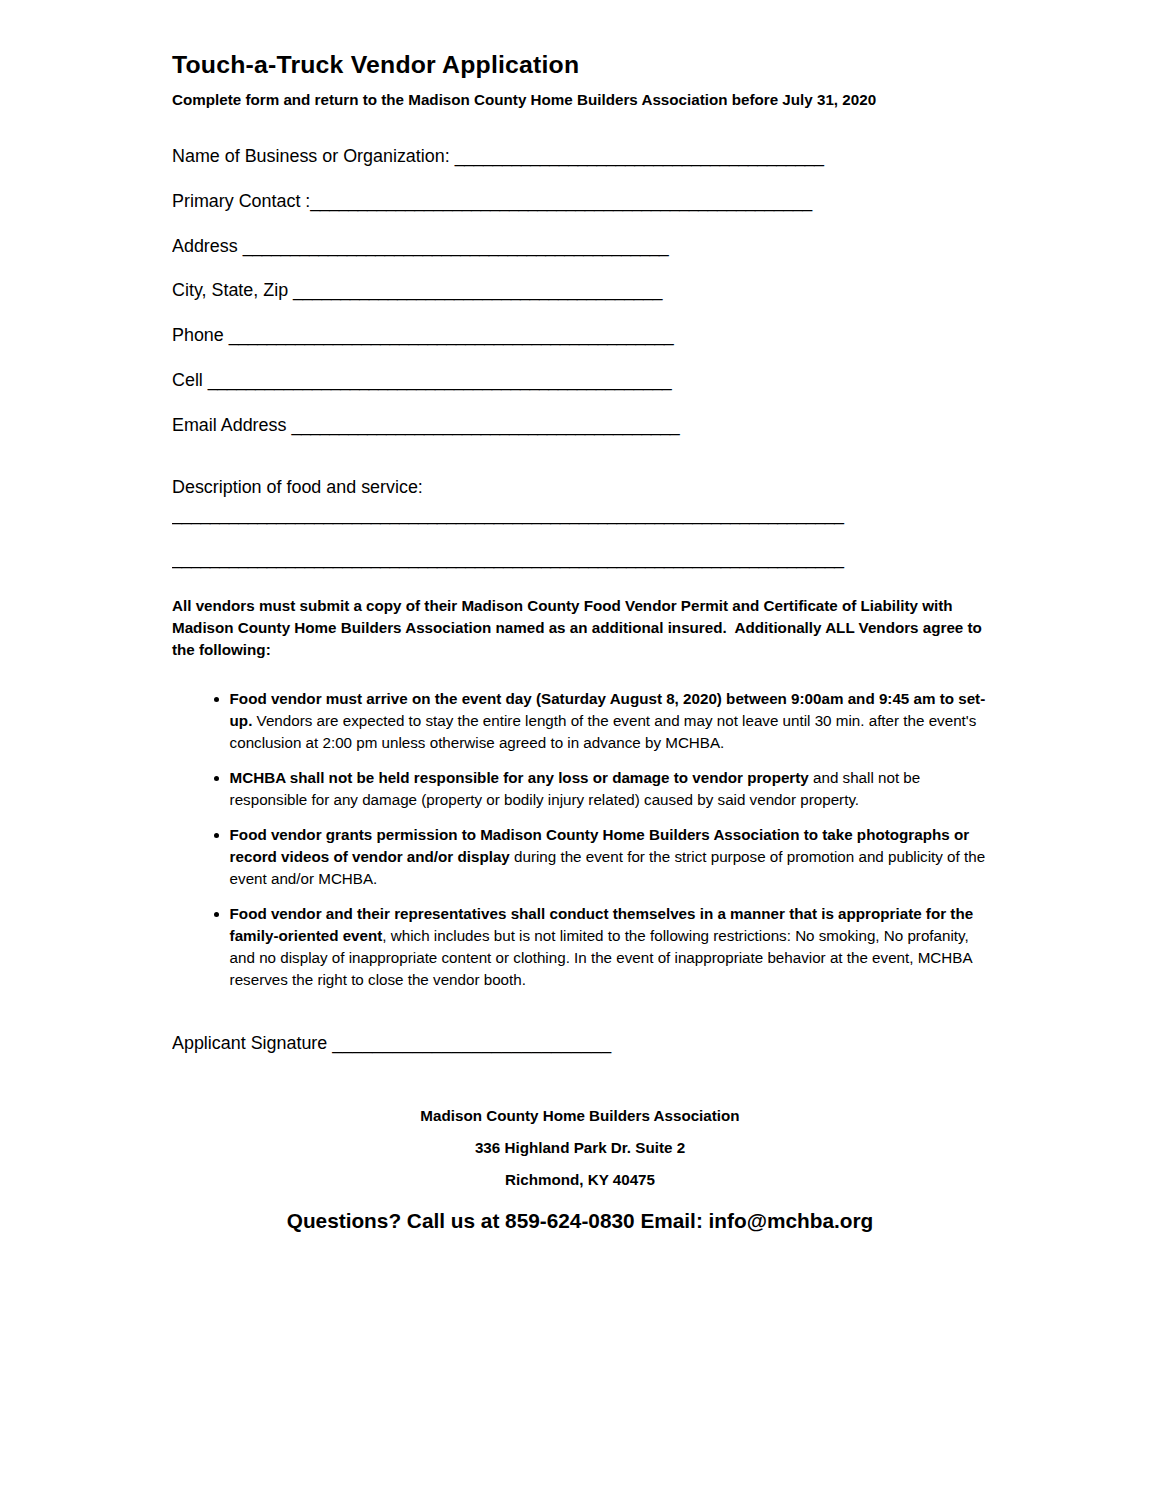Touch-a-Truck Vendor Application
Complete form and return to the Madison County Home Builders Association before July 31, 2020
Name of Business or Organization: _______________________________________
Primary Contact :_____________________________________________________
Address _____________________________________________
City, State, Zip _______________________________________
Phone _______________________________________________
Cell _________________________________________________
Email Address _________________________________________
Description of food and service:
_______________________________________________________________________
_______________________________________________________________________
All vendors must submit a copy of their Madison County Food Vendor Permit and Certificate of Liability with Madison County Home Builders Association named as an additional insured. Additionally ALL Vendors agree to the following:
Food vendor must arrive on the event day (Saturday August 8, 2020) between 9:00am and 9:45 am to set-up. Vendors are expected to stay the entire length of the event and may not leave until 30 min. after the event's conclusion at 2:00 pm unless otherwise agreed to in advance by MCHBA.
MCHBA shall not be held responsible for any loss or damage to vendor property and shall not be responsible for any damage (property or bodily injury related) caused by said vendor property.
Food vendor grants permission to Madison County Home Builders Association to take photographs or record videos of vendor and/or display during the event for the strict purpose of promotion and publicity of the event and/or MCHBA.
Food vendor and their representatives shall conduct themselves in a manner that is appropriate for the family-oriented event, which includes but is not limited to the following restrictions: No smoking, No profanity, and no display of inappropriate content or clothing. In the event of inappropriate behavior at the event, MCHBA reserves the right to close the vendor booth.
Applicant Signature ____________________________
Madison County Home Builders Association
336 Highland Park Dr. Suite 2
Richmond, KY 40475
Questions? Call us at 859-624-0830 Email: info@mchba.org